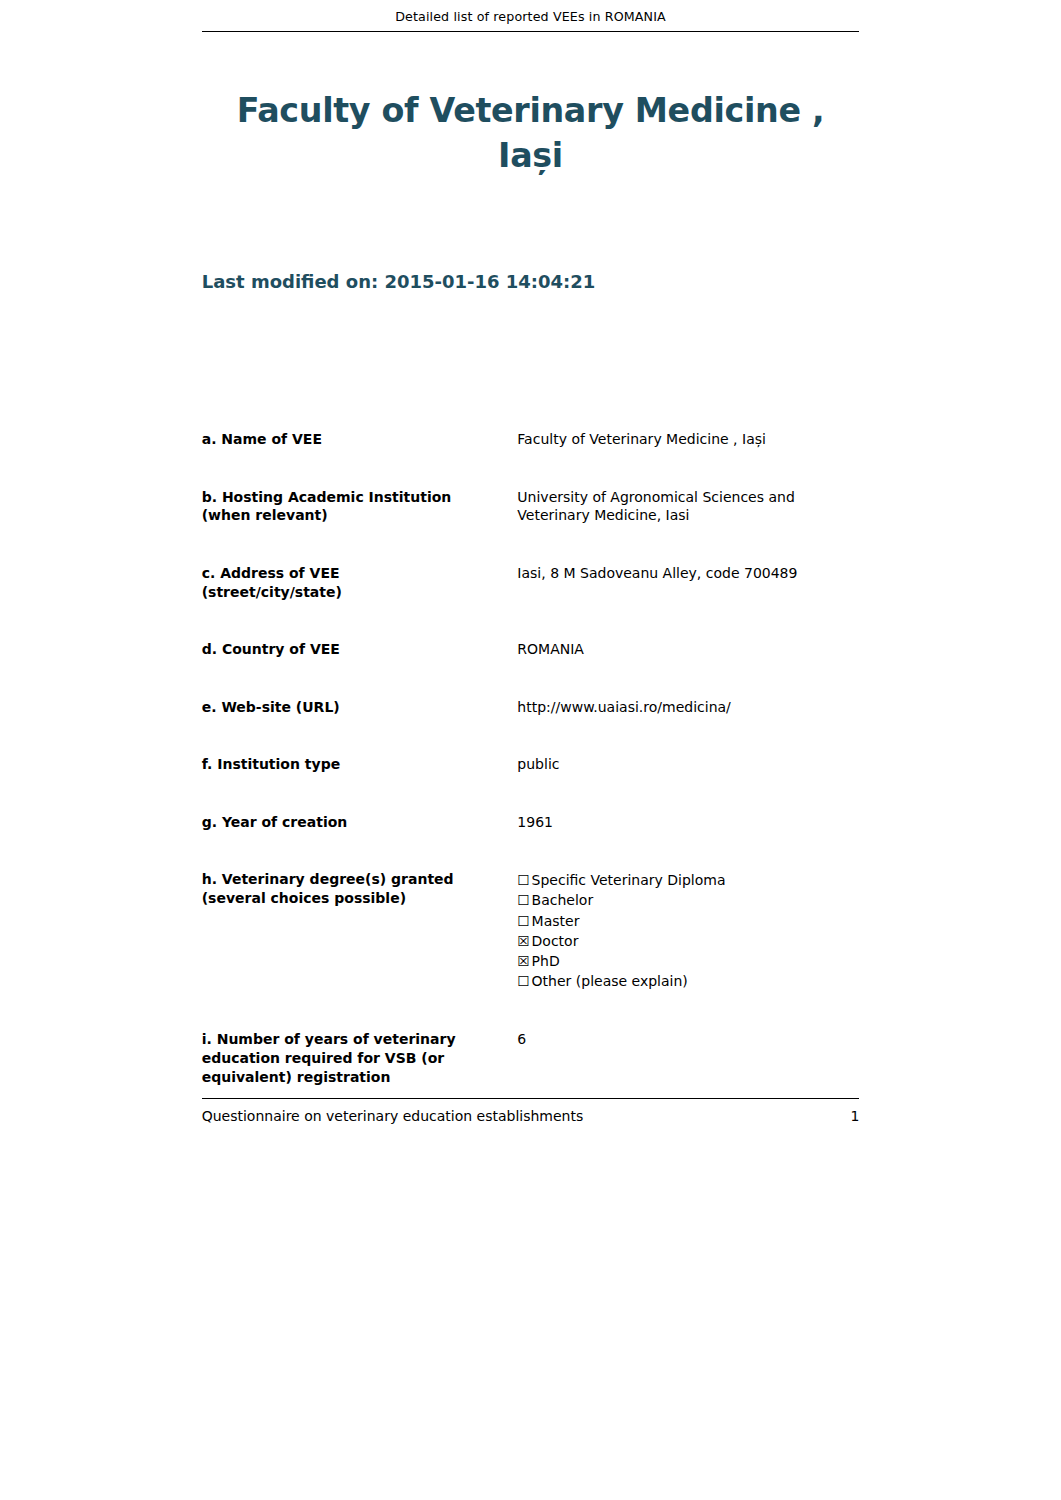Detailed list of reported VEEs in ROMANIA
Faculty of Veterinary Medicine , Iași
Last modified on: 2015-01-16 14:04:21
| a. Name of VEE | Faculty of Veterinary Medicine , Iași |
| b. Hosting Academic Institution (when relevant) | University of Agronomical Sciences and Veterinary Medicine, Iasi |
| c. Address of VEE (street/city/state) | Iasi, 8 M Sadoveanu Alley, code 700489 |
| d. Country of VEE | ROMANIA |
| e. Web-site (URL) | http://www.uaiasi.ro/medicina/ |
| f. Institution type | public |
| g. Year of creation | 1961 |
| h. Veterinary degree(s) granted (several choices possible) | ☐ Specific Veterinary Diploma ☐ Bachelor ☐ Master ☒ Doctor ☒ PhD ☐ Other (please explain) |
| i. Number of years of veterinary education required for VSB (or equivalent) registration | 6 |
Questionnaire on veterinary education establishments 1